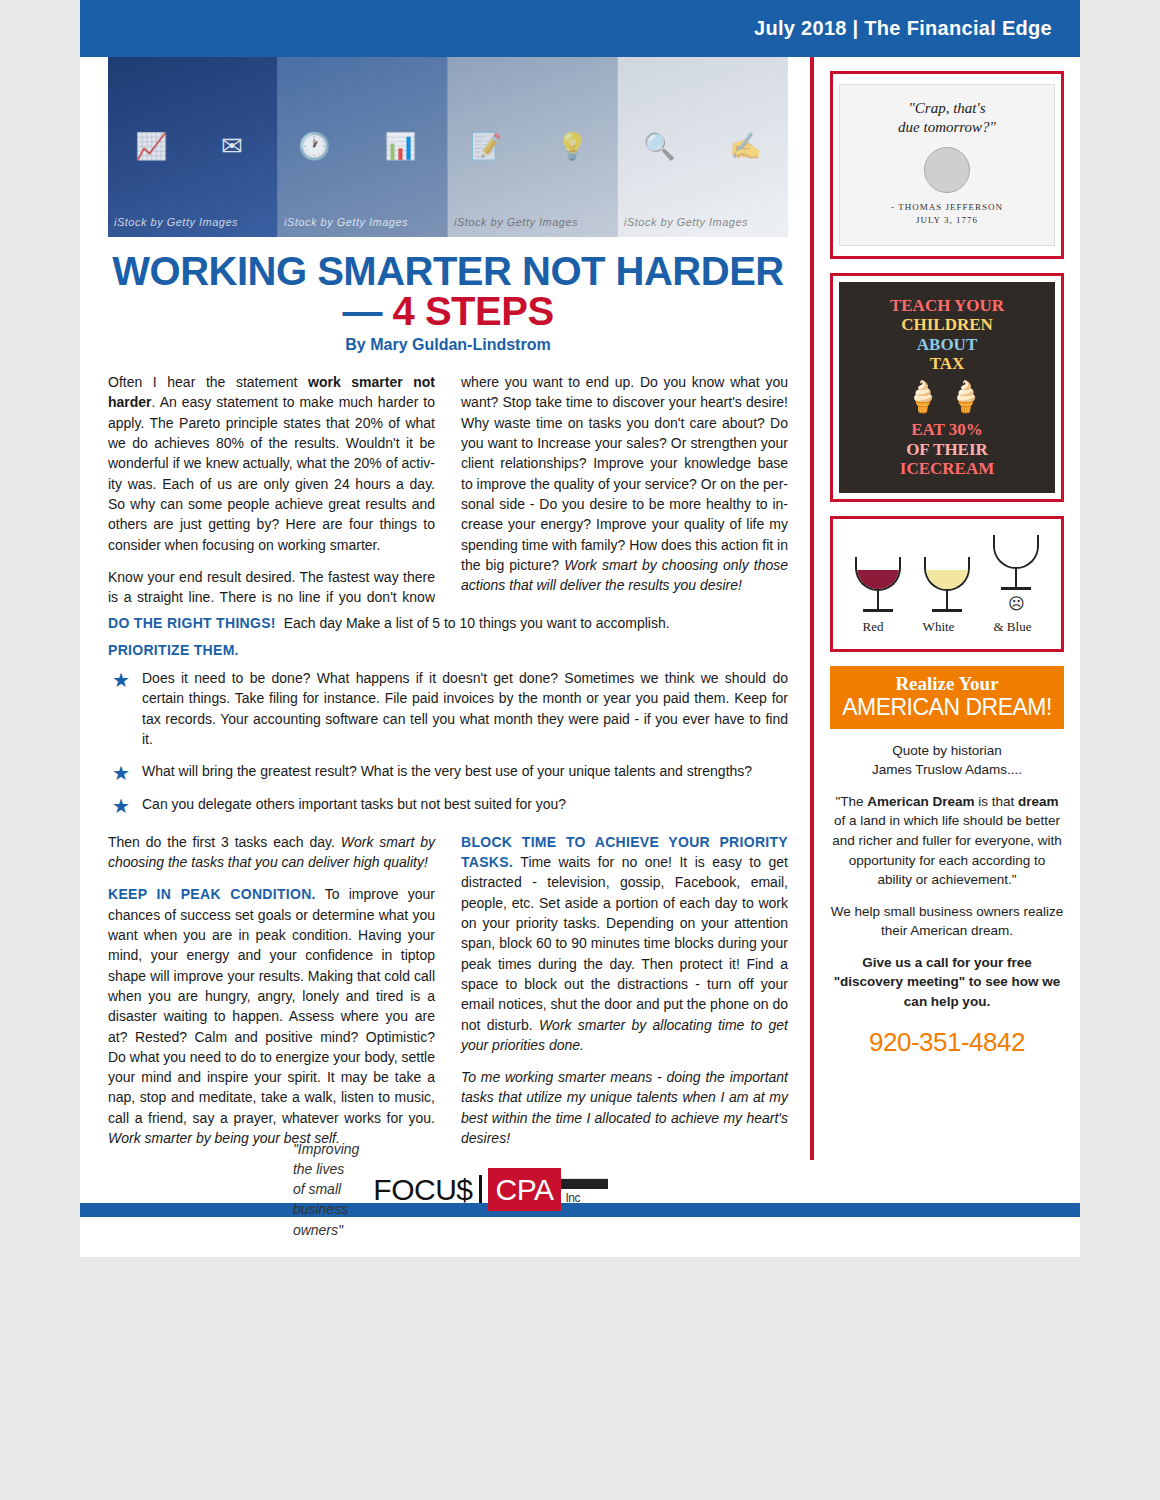July 2018 | The Financial Edge
iStock by Getty Images
iStock by Getty Images
iStock by Getty Images
iStock by Getty Images
📈✉🕐📊 📝💡🔍✍
Working Smarter Not Harder — 4 Steps
By Mary Guldan-Lindstrom
Often I hear the statement work smarter not harder. An easy statement to make much harder to apply. The Pareto principle states that 20% of what we do achieves 80% of the results. Wouldn't it be wonderful if we knew actually, what the 20% of activity was. Each of us are only given 24 hours a day. So why can some people achieve great results and others are just getting by? Here are four things to consider when focusing on working smarter.
Know your end result desired. The fastest way there is a straight line. There is no line if you don't know where you want to end up. Do you know what you want? Stop take time to discover your heart's desire! Why waste time on tasks you don't care about? Do you want to Increase your sales? Or strengthen your client relationships? Improve your knowledge base to improve the quality of your service? Or on the personal side - Do you desire to be more healthy to increase your energy? Improve your quality of life my spending time with family? How does this action fit in the big picture? Work smart by choosing only those actions that will deliver the results you desire!
Do the right things! Each day Make a list of 5 to 10 things you want to accomplish.
Prioritize them.
Does it need to be done? What happens if it doesn't get done? Sometimes we think we should do certain things. Take filing for instance. File paid invoices by the month or year you paid them. Keep for tax records. Your accounting software can tell you what month they were paid - if you ever have to find it.
What will bring the greatest result? What is the very best use of your unique talents and strengths?
Can you delegate others important tasks but not best suited for you?
Then do the first 3 tasks each day. Work smart by choosing the tasks that you can deliver high quality!
Keep in peak condition. To improve your chances of success set goals or determine what you want when you are in peak condition. Having your mind, your energy and your confidence in tiptop shape will improve your results. Making that cold call when you are hungry, angry, lonely and tired is a disaster waiting to happen. Assess where you are at? Rested? Calm and positive mind? Optimistic? Do what you need to do to energize your body, settle your mind and inspire your spirit. It may be take a nap, stop and meditate, take a walk, listen to music, call a friend, say a prayer, whatever works for you. Work smarter by being your best self.
Block time to achieve your priority tasks. Time waits for no one! It is easy to get distracted - television, gossip, Facebook, email, people, etc. Set aside a portion of each day to work on your priority tasks. Depending on your attention span, block 60 to 90 minutes time blocks during your peak times during the day. Then protect it! Find a space to block out the distractions - turn off your email notices, shut the door and put the phone on do not disturb. Work smarter by allocating time to get your priorities done.
To me working smarter means - doing the important tasks that utilize my unique talents when I am at my best within the time I allocated to achieve my heart's desires!
"Crap, that's
due tomorrow?"
- Thomas Jefferson
July 3, 1776
TEACH YOUR
CHILDREN
ABOUT
TAX
🍦🍦
EAT 30%
OF THEIR
ICECREAM
☹
Red White& Blue
Realize Your
American Dream!
Quote by historian
James Truslow Adams....
"The American Dream is that dream of a land in which life should be better and richer and fuller for everyone, with opportunity for each according to ability or achievement."
We help small business owners realize their American dream.
Give us a call for your free "discovery meeting" to see how we can help you.
920-351-4842
"Improving the lives of small business owners" FOCU$ CPA Inc